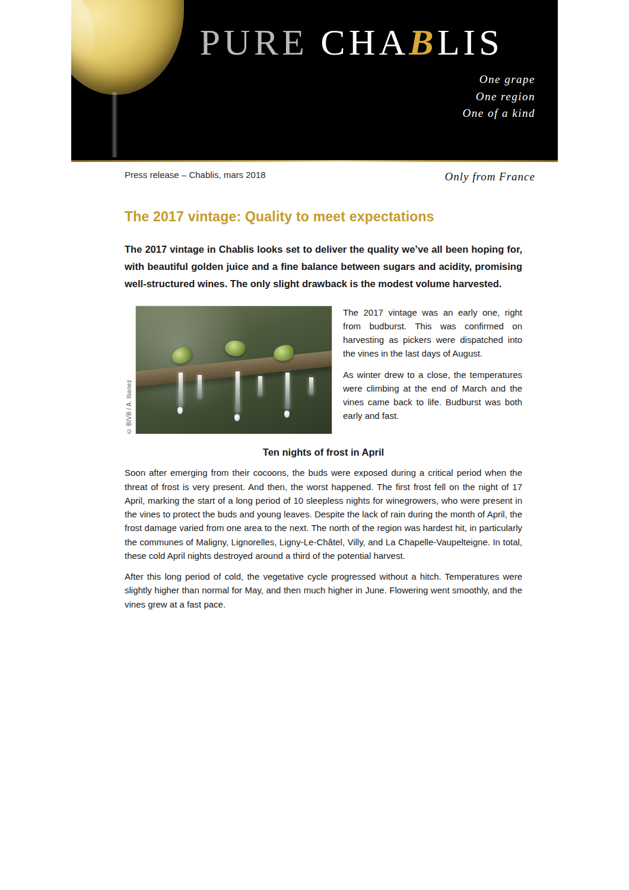PURE CHABLIS
One grape
One region
One of a kind
Press release – Chablis, mars 2018
Only from France
The 2017 vintage: Quality to meet expectations
The 2017 vintage in Chablis looks set to deliver the quality we’ve all been hoping for, with beautiful golden juice and a fine balance between sugars and acidity, promising well-structured wines. The only slight drawback is the modest volume harvested.
© BIVB / A. Ibanez
The 2017 vintage was an early one, right from budburst. This was confirmed on harvesting as pickers were dispatched into the vines in the last days of August.
As winter drew to a close, the temperatures were climbing at the end of March and the vines came back to life. Budburst was both early and fast.
Ten nights of frost in April
Soon after emerging from their cocoons, the buds were exposed during a critical period when the threat of frost is very present. And then, the worst happened. The first frost fell on the night of 17 April, marking the start of a long period of 10 sleepless nights for winegrowers, who were present in the vines to protect the buds and young leaves. Despite the lack of rain during the month of April, the frost damage varied from one area to the next. The north of the region was hardest hit, in particularly the communes of Maligny, Lignorelles, Ligny-Le-Châtel, Villy, and La Chapelle-Vaupelteigne. In total, these cold April nights destroyed around a third of the potential harvest.
After this long period of cold, the vegetative cycle progressed without a hitch. Temperatures were slightly higher than normal for May, and then much higher in June. Flowering went smoothly, and the vines grew at a fast pace.